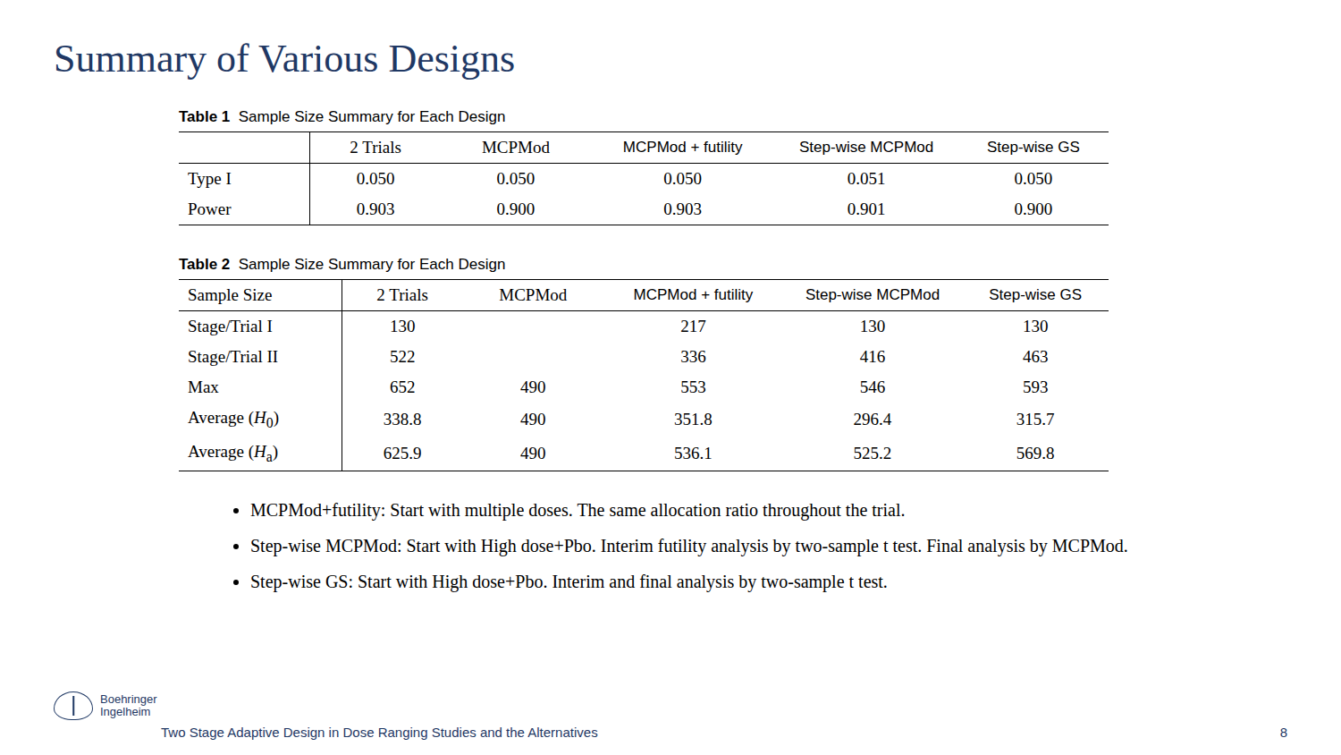Summary of Various Designs
Table 1 Sample Size Summary for Each Design
| | 2 Trials | MCPMod | MCPMod + futility | Step-wise MCPMod | Step-wise GS |
| Type I | 0.050 | 0.050 | 0.050 | 0.051 | 0.050 |
| Power | 0.903 | 0.900 | 0.903 | 0.901 | 0.900 |
Table 2 Sample Size Summary for Each Design
| Sample Size | 2 Trials | MCPMod | MCPMod + futility | Step-wise MCPMod | Step-wise GS |
| Stage/Trial I | 130 | | 217 | 130 | 130 |
| Stage/Trial II | 522 | | 336 | 416 | 463 |
| Max | 652 | 490 | 553 | 546 | 593 |
| Average ( H 0 ) | 338.8 | 490 | 351.8 | 296.4 | 315.7 |
| Average ( H a ) | 625.9 | 490 | 536.1 | 525.2 | 569.8 |
MCPMod+futility: Start with multiple doses. The same allocation ratio throughout the trial.
Step-wise MCPMod: Start with High dose+Pbo. Interim futility analysis by two-sample t test. Final analysis by MCPMod.
Step-wise GS: Start with High dose+Pbo. Interim and final analysis by two-sample t test.
Boehringer
Ingelheim
Two Stage Adaptive Design in Dose Ranging Studies and the Alternatives
8